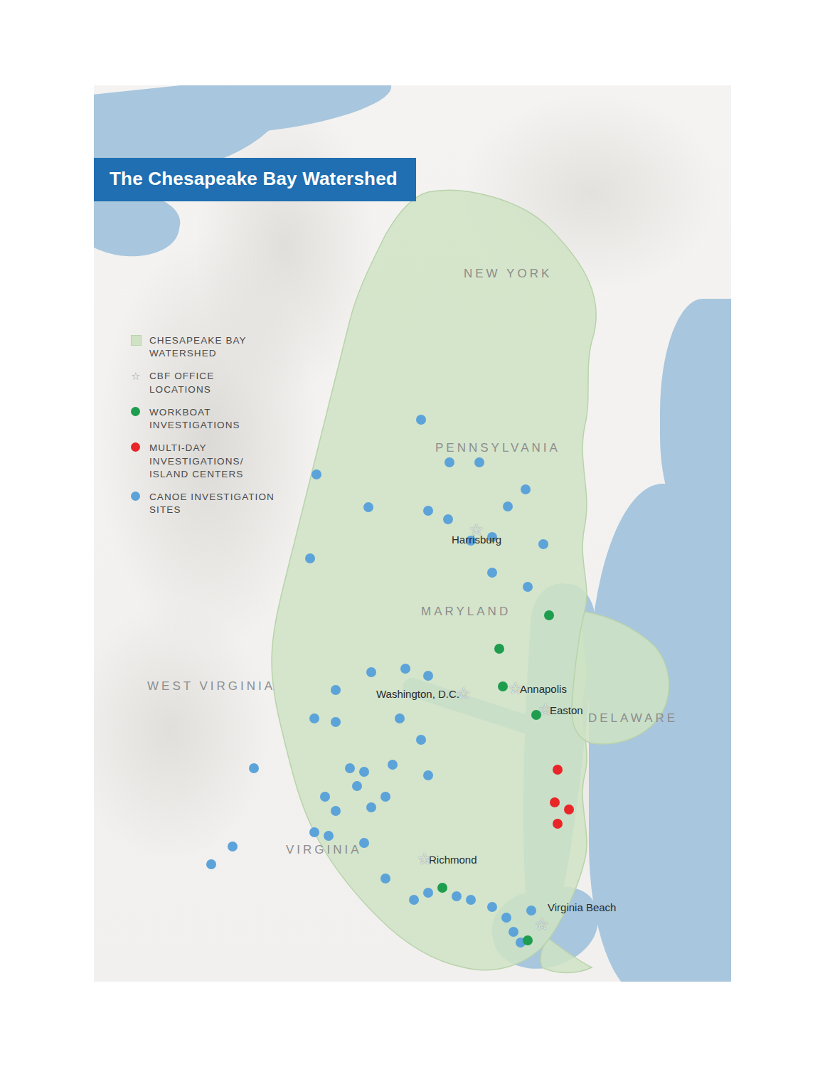The Chesapeake Bay Watershed
CHESAPEAKE BAY
WATERSHED
☆
CBF OFFICE
LOCATIONS
WORKBOAT
INVESTIGATIONS
MULTI-DAY
INVESTIGATIONS/
ISLAND CENTERS
CANOE INVESTIGATION
SITES
NEW YORK
PENNSYLVANIA
MARYLAND
WEST VIRGINIA
DELAWARE
VIRGINIA
Harrisburg
Washington, D.C.
Annapolis
Easton
Richmond
Virginia Beach